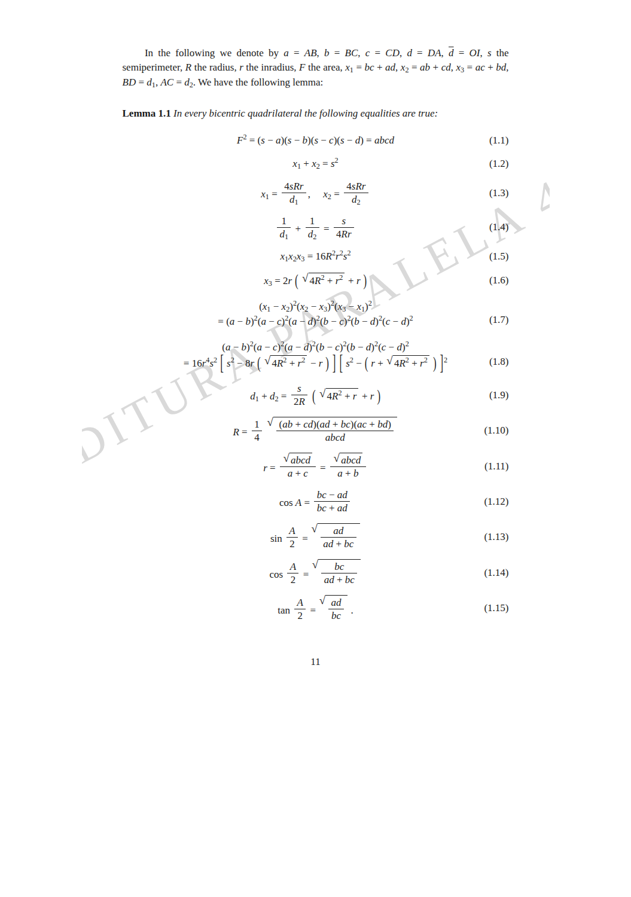EDITURA PARALELA 45
In the following we denote by a = AB, b = BC, c = CD, d = DA, d = OI, s the semiperimeter, R the radius, r the inradius, F the area, x1 = bc + ad, x2 = ab + cd, x3 = ac + bd, BD = d1, AC = d2. We have the following lemma:
Lemma 1.1 In every bicentric quadrilateral the following equalities are true:
F2 = (s − a)(s − b)(s − c)(s − d) = abcd (1.1)
x1 + x2 = s2 (1.2)
x1 = 4 sRr d1, x2 = 4 sRr d2 (1.3)
1 d1 + 1 d2 = s 4 Rr (1.4)
x1x2x3 = 16 R2r2s2 (1.5)
x3 = 2 r ( 4 R2 + r2 + r ) (1.6)
(x1 − x2)2(x2 − x3)2(x3 − x1)2
= (a − b)2(a − c)2(a − d)2(b − c)2(b − d)2(c − d)2
(1.7)
(a − b)2(a − c)2(a − d)2(b − c)2(b − d)2(c − d)2
= 16 r4s2 [ s2 − 8 r ( 4 R2 + r2 − r ) ] [ s2 − ( r + 4 R2 + r2 ) ]2
(1.8)
d1 + d2 = s 2 R ( 4 R2 + r + r ) (1.9)
R = 14 (ab + cd)(ad + bc)(ac + bd) abcd (1.10)
r = abcd a + c = abcd a + b (1.11)
cos A = bc − ad bc + ad (1.12)
sin A 2 = ad ad + bc (1.13)
cos A 2 = bc ad + bc (1.14)
tan A 2 = ad bc . (1.15)
11